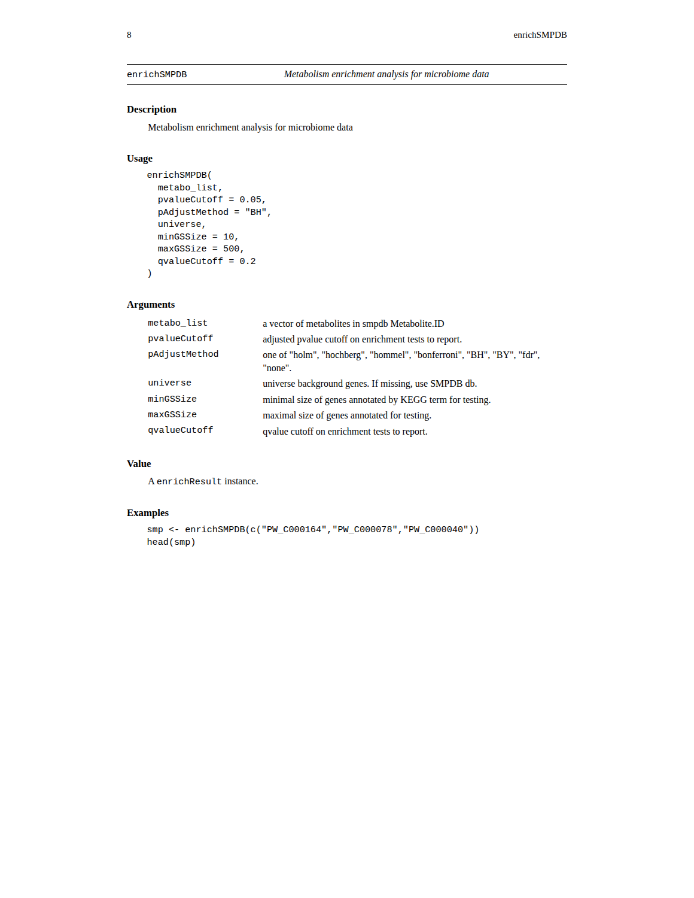8 enrichSMPDB
enrichSMPDB Metabolism enrichment analysis for microbiome data
Description
Metabolism enrichment analysis for microbiome data
Usage
enrichSMPDB(
  metabo_list,
  pvalueCutoff = 0.05,
  pAdjustMethod = "BH",
  universe,
  minGSSize = 10,
  maxGSSize = 500,
  qvalueCutoff = 0.2
)
Arguments
metabo_list
a vector of metabolites in smpdb Metabolite.ID
pvalueCutoff
adjusted pvalue cutoff on enrichment tests to report.
pAdjustMethod
one of "holm", "hochberg", "hommel", "bonferroni", "BH", "BY", "fdr", "none".
universe
universe background genes. If missing, use SMPDB db.
minGSSize
minimal size of genes annotated by KEGG term for testing.
maxGSSize
maximal size of genes annotated for testing.
qvalueCutoff
qvalue cutoff on enrichment tests to report.
Value
A enrichResult instance.
Examples
smp <- enrichSMPDB(c("PW_C000164","PW_C000078","PW_C000040"))
head(smp)